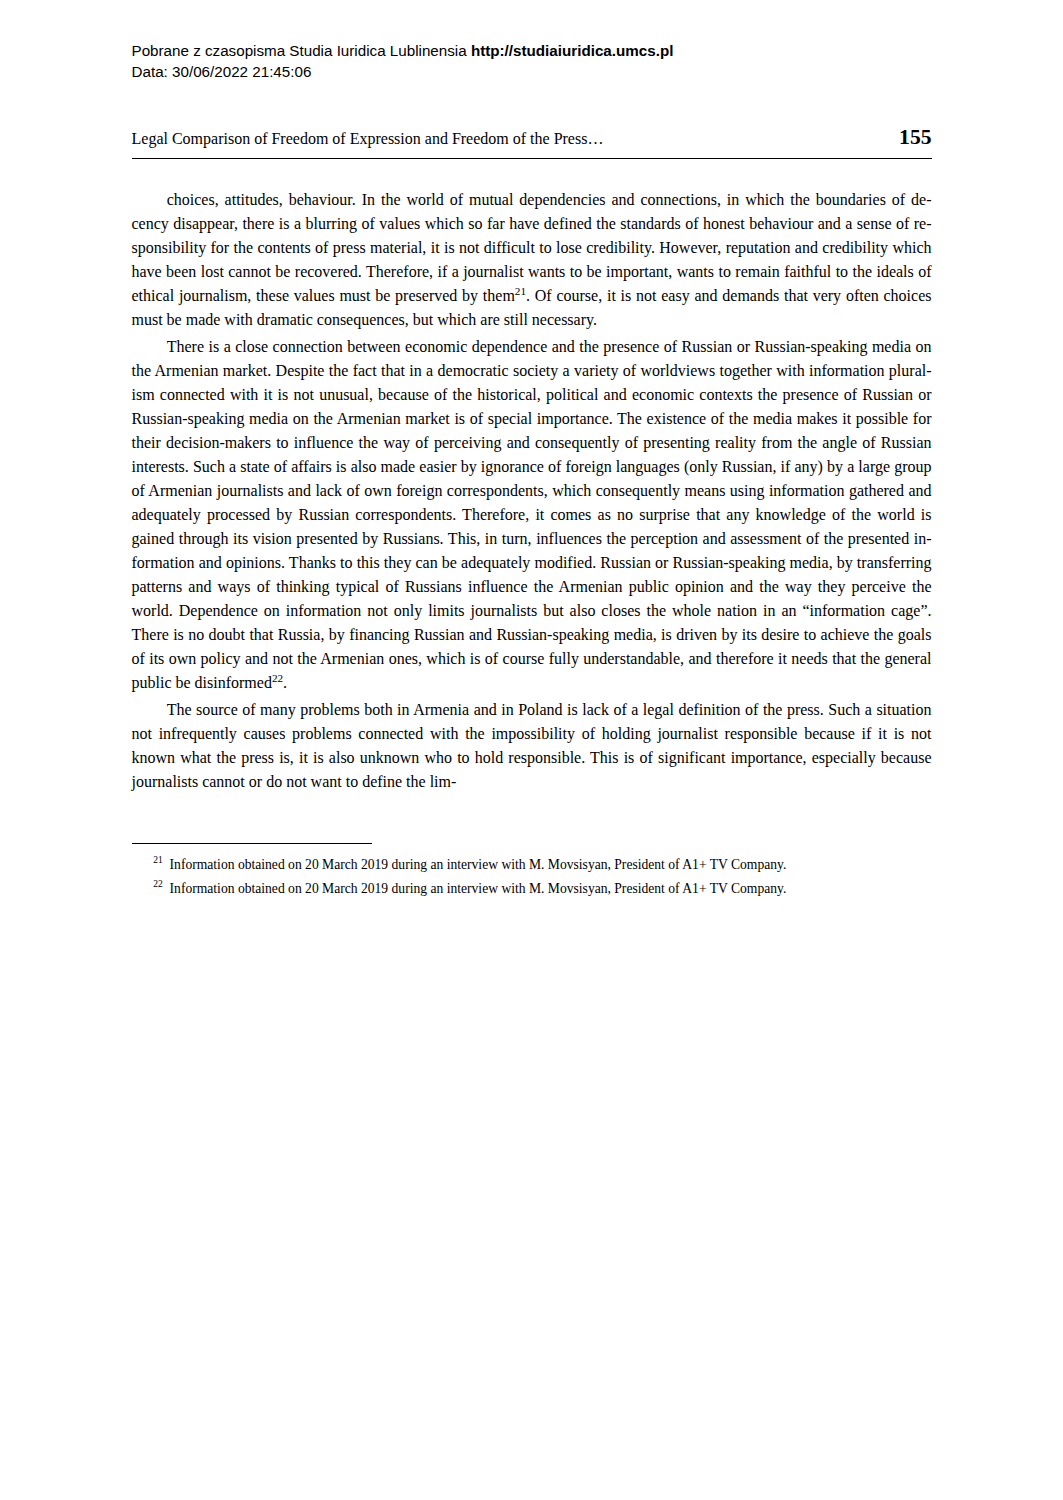Pobrane z czasopisma Studia Iuridica Lublinensia http://studiaiuridica.umcs.pl
Data: 30/06/2022 21:45:06
Legal Comparison of Freedom of Expression and Freedom of the Press… 155
choices, attitudes, behaviour. In the world of mutual dependencies and connections, in which the boundaries of decency disappear, there is a blurring of values which so far have defined the standards of honest behaviour and a sense of responsibility for the contents of press material, it is not difficult to lose credibility. However, reputation and credibility which have been lost cannot be recovered. Therefore, if a journalist wants to be important, wants to remain faithful to the ideals of ethical journalism, these values must be preserved by them21. Of course, it is not easy and demands that very often choices must be made with dramatic consequences, but which are still necessary.
There is a close connection between economic dependence and the presence of Russian or Russian-speaking media on the Armenian market. Despite the fact that in a democratic society a variety of worldviews together with information pluralism connected with it is not unusual, because of the historical, political and economic contexts the presence of Russian or Russian-speaking media on the Armenian market is of special importance. The existence of the media makes it possible for their decision-makers to influence the way of perceiving and consequently of presenting reality from the angle of Russian interests. Such a state of affairs is also made easier by ignorance of foreign languages (only Russian, if any) by a large group of Armenian journalists and lack of own foreign correspondents, which consequently means using information gathered and adequately processed by Russian correspondents. Therefore, it comes as no surprise that any knowledge of the world is gained through its vision presented by Russians. This, in turn, influences the perception and assessment of the presented information and opinions. Thanks to this they can be adequately modified. Russian or Russian-speaking media, by transferring patterns and ways of thinking typical of Russians influence the Armenian public opinion and the way they perceive the world. Dependence on information not only limits journalists but also closes the whole nation in an “information cage”. There is no doubt that Russia, by financing Russian and Russian-speaking media, is driven by its desire to achieve the goals of its own policy and not the Armenian ones, which is of course fully understandable, and therefore it needs that the general public be disinformed22.
The source of many problems both in Armenia and in Poland is lack of a legal definition of the press. Such a situation not infrequently causes problems connected with the impossibility of holding journalist responsible because if it is not known what the press is, it is also unknown who to hold responsible. This is of significant importance, especially because journalists cannot or do not want to define the lim-
21 Information obtained on 20 March 2019 during an interview with M. Movsisyan, President of A1+ TV Company.
22 Information obtained on 20 March 2019 during an interview with M. Movsisyan, President of A1+ TV Company.